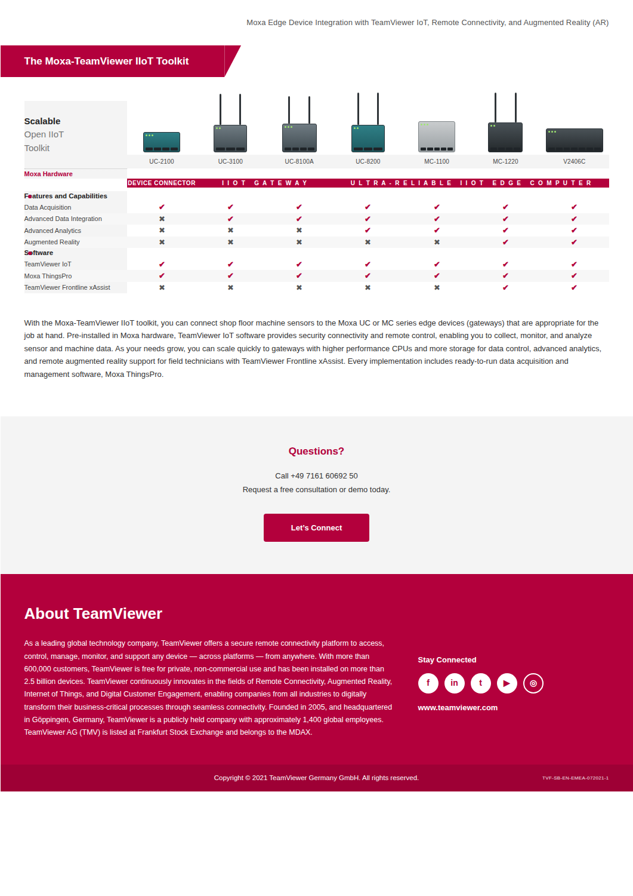Moxa Edge Device Integration with TeamViewer IoT, Remote Connectivity, and Augmented Reality (AR)
The Moxa-TeamViewer IIoT Toolkit
| Scalable Open IIoT Toolkit | | | | | | | |
| UC-2100 | UC-3100 | UC-8100A | UC-8200 | MC-1100 | MC-1220 | V2406C |
| Moxa Hardware | |
| | Device Connector | I I o T G a t e w a y | U l t r a - R e l i a b l e I I o T E d g e C o m p u t e r |
| Features and Capabilities | |
| Data Acquisition | ✔ | ✔ | ✔ | ✔ | ✔ | ✔ | ✔ |
| Advanced Data Integration | ✖ | ✔ | ✔ | ✔ | ✔ | ✔ | ✔ |
| Advanced Analytics | ✖ | ✖ | ✖ | ✔ | ✔ | ✔ | ✔ |
| Augmented Reality | ✖ | ✖ | ✖ | ✖ | ✖ | ✔ | ✔ |
| Software | |
| TeamViewer IoT | ✔ | ✔ | ✔ | ✔ | ✔ | ✔ | ✔ |
| Moxa ThingsPro | ✔ | ✔ | ✔ | ✔ | ✔ | ✔ | ✔ |
| TeamViewer Frontline xAssist | ✖ | ✖ | ✖ | ✖ | ✖ | ✔ | ✔ |
With the Moxa-TeamViewer IIoT toolkit, you can connect shop floor machine sensors to the Moxa UC or MC series edge devices (gateways) that are appropriate for the job at hand. Pre-installed in Moxa hardware, TeamViewer IoT software provides security connectivity and remote control, enabling you to collect, monitor, and analyze sensor and machine data. As your needs grow, you can scale quickly to gateways with higher performance CPUs and more storage for data control, advanced analytics, and remote augmented reality support for field technicians with TeamViewer Frontline xAssist. Every implementation includes ready-to-run data acquisition and management software, Moxa ThingsPro.
Questions?
Call +49 7161 60692 50
Request a free consultation or demo today.
Let’s Connect
About TeamViewer
As a leading global technology company, TeamViewer offers a secure remote connectivity platform to access, control, manage, monitor, and support any device — across platforms — from anywhere. With more than 600,000 customers, TeamViewer is free for private, non-commercial use and has been installed on more than 2.5 billion devices. TeamViewer continuously innovates in the fields of Remote Connectivity, Augmented Reality, Internet of Things, and Digital Customer Engagement, enabling companies from all industries to digitally transform their business-critical processes through seamless connectivity. Founded in 2005, and headquartered in Göppingen, Germany, TeamViewer is a publicly held company with approximately 1,400 global employees. TeamViewer AG (TMV) is listed at Frankfurt Stock Exchange and belongs to the MDAX.
Stay Connected
f in t ▶ ◎
www.teamviewer.com
Copyright © 2021 TeamViewer Germany GmbH. All rights reserved.
TVF-SB-EN-EMEA-072021-1